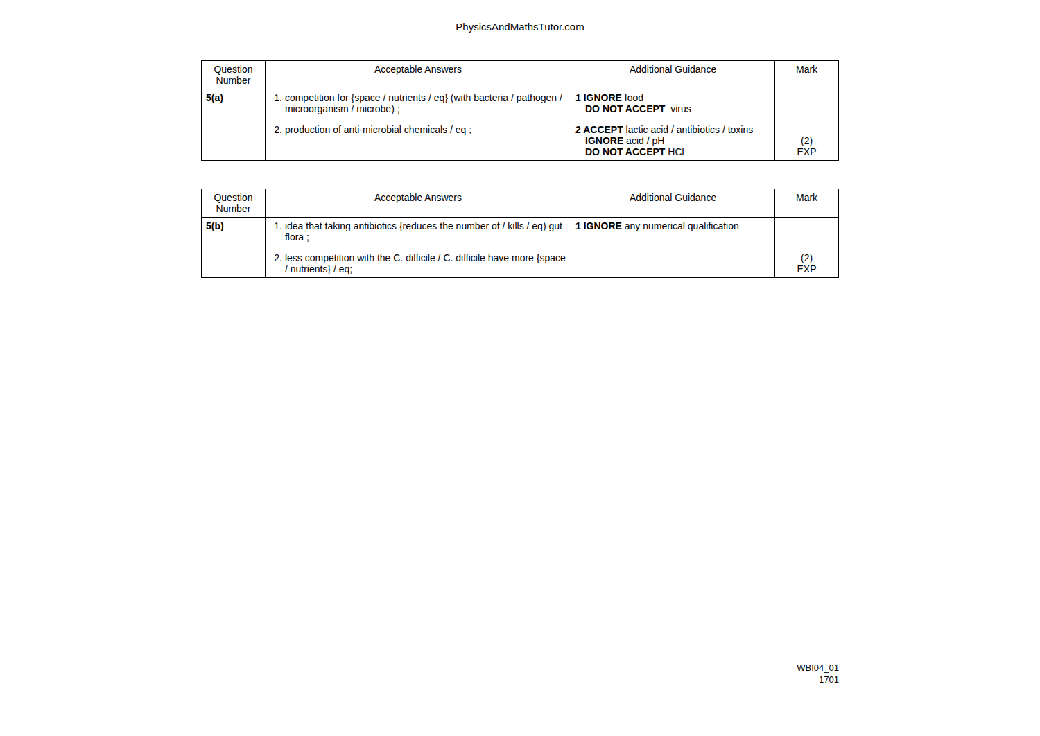PhysicsAndMathsTutor.com
| Question Number | Acceptable Answers | Additional Guidance | Mark |
| --- | --- | --- | --- |
| 5(a) | competition for {space / nutrients / eq} (with bacteria / pathogen / microorganism / microbe) ; production of anti-microbial chemicals / eq ; | 1 IGNORE food DO NOT ACCEPT virus 2 ACCEPT lactic acid / antibiotics / toxins IGNORE acid / pH DO NOT ACCEPT HCl | (2) EXP |
| Question Number | Acceptable Answers | Additional Guidance | Mark |
| --- | --- | --- | --- |
| 5(b) | idea that taking antibiotics {reduces the number of / kills / eq) gut flora ; less competition with the C. difficile / C. difficile have more {space / nutrients} / eq; | 1 IGNORE any numerical qualification | (2) EXP |
WBI04_01
1701